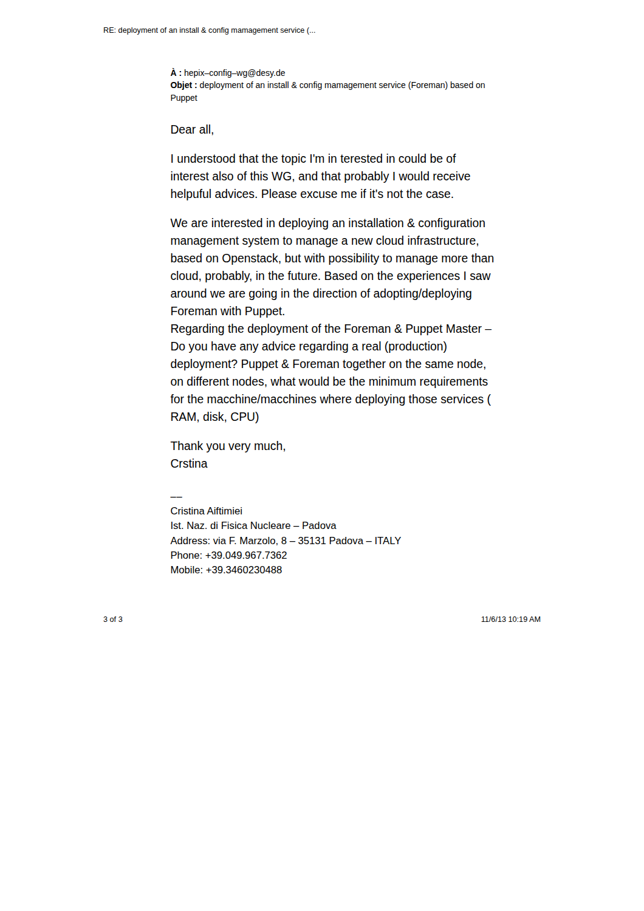RE: deployment of an install & config mamagement service (...
À : hepix–config–wg@desy.de
Objet : deployment of an install & config mamagement service (Foreman) based on Puppet
Dear all,
I understood that the topic I'm in terested in could be of interest also of this WG, and that probably I would receive helpuful advices. Please excuse me if it's not the case.
We are interested in deploying an installation & configuration management system to manage a new cloud infrastructure, based on Openstack, but with possibility to manage more than cloud, probably, in the future. Based on the experiences I saw around we are going in the direction of adopting/deploying Foreman with Puppet.
Regarding the deployment of the Foreman & Puppet Master – Do you have any advice regarding a real (production) deployment? Puppet & Foreman together on the same node, on different nodes, what would be the minimum requirements for the macchine/macchines where deploying those services ( RAM, disk, CPU)
Thank you very much,
Crstina
––
Cristina Aiftimiei
Ist. Naz. di Fisica Nucleare – Padova
Address: via F. Marzolo, 8 – 35131 Padova – ITALY
Phone: +39.049.967.7362
Mobile: +39.3460230488
3 of 3 11/6/13 10:19 AM